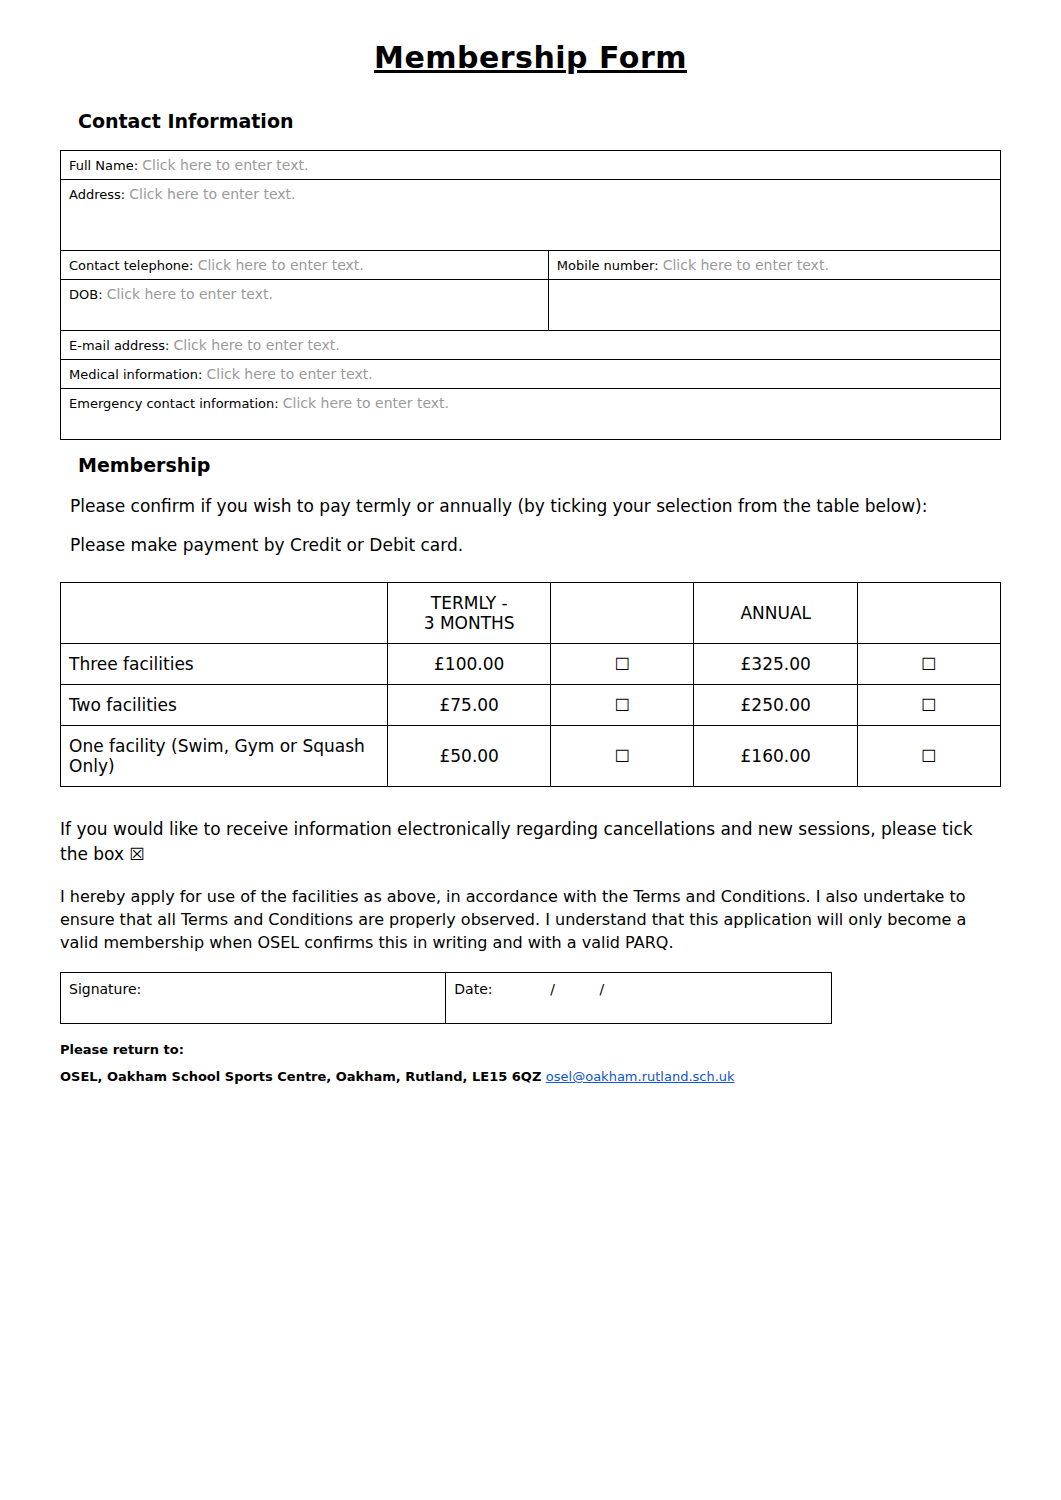Membership Form
Contact Information
| Full Name: Click here to enter text. |
| Address: Click here to enter text. |
| Contact telephone: Click here to enter text. | Mobile number: Click here to enter text. |
| DOB: Click here to enter text. | |
| E-mail address: Click here to enter text. |
| Medical information: Click here to enter text. |
| Emergency contact information: Click here to enter text. |
Membership
Please confirm if you wish to pay termly or annually (by ticking your selection from the table below):
Please make payment by Credit or Debit card.
| | TERMLY - 3 MONTHS | | ANNUAL | |
| Three facilities | £100.00 | ☐ | £325.00 | ☐ |
| Two facilities | £75.00 | ☐ | £250.00 | ☐ |
| One facility (Swim, Gym or Squash Only) | £50.00 | ☐ | £160.00 | ☐ |
If you would like to receive information electronically regarding cancellations and new sessions, please tick the box ☒
I hereby apply for use of the facilities as above, in accordance with the Terms and Conditions. I also undertake to ensure that all Terms and Conditions are properly observed. I understand that this application will only become a valid membership when OSEL confirms this in writing and with a valid PARQ.
| Signature: | Date: / / |
Please return to:
OSEL, Oakham School Sports Centre, Oakham, Rutland, LE15 6QZ osel@oakham.rutland.sch.uk